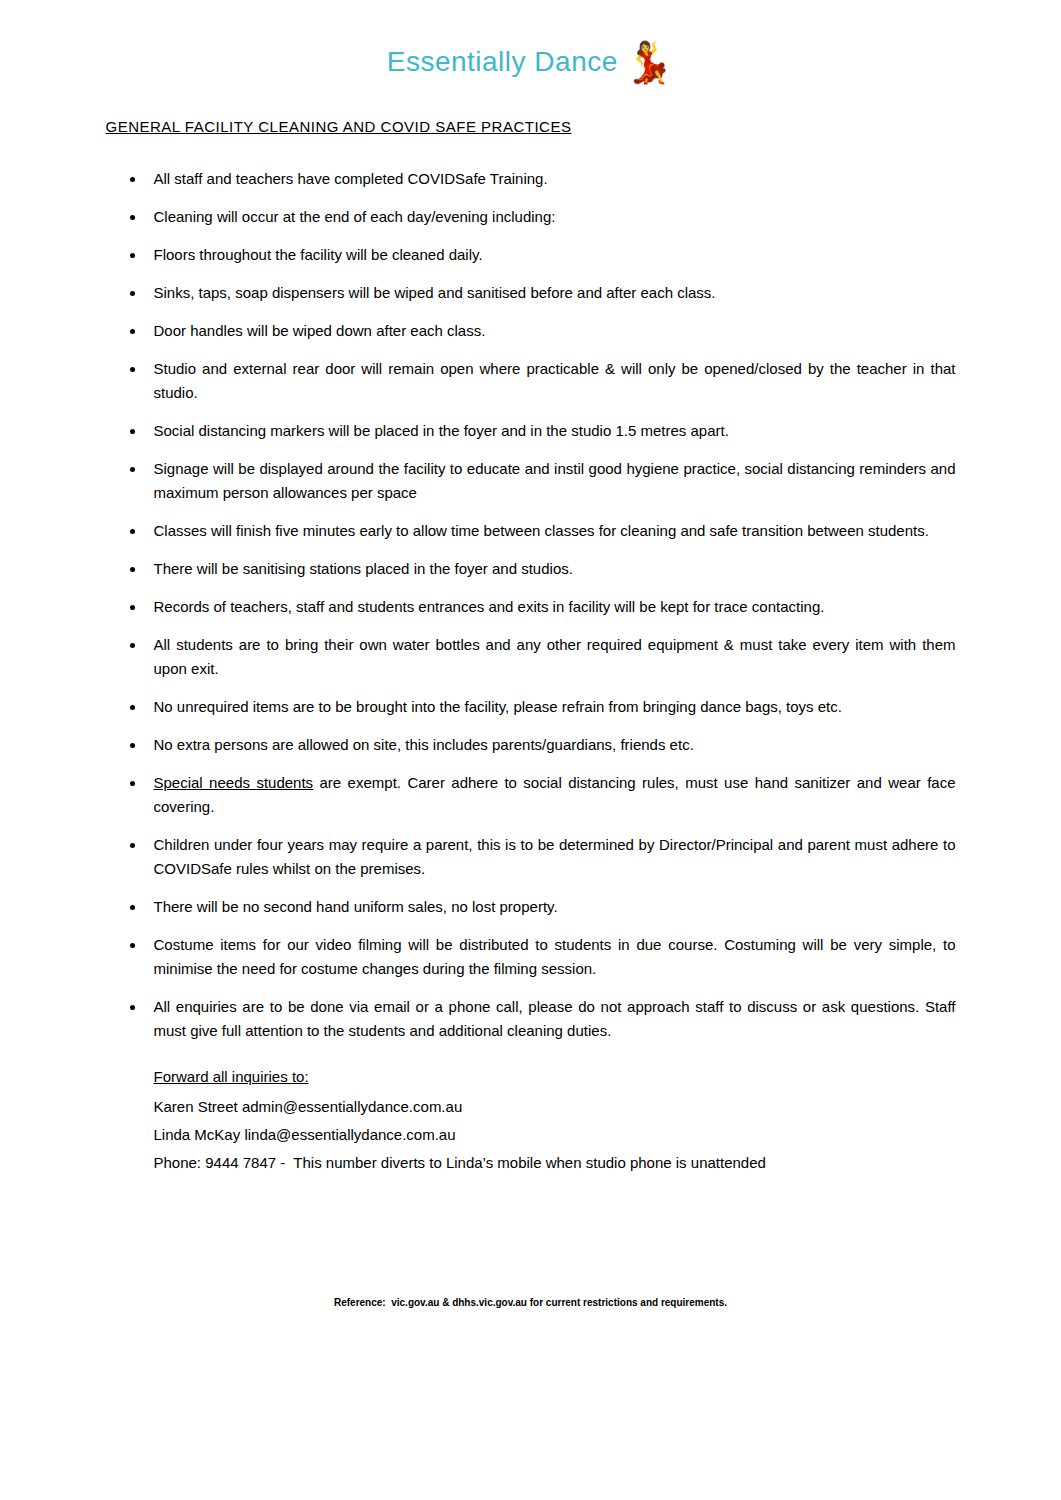Essentially Dance💃
GENERAL FACILITY CLEANING AND COVID SAFE PRACTICES
All staff and teachers have completed COVIDSafe Training.
Cleaning will occur at the end of each day/evening including:
Floors throughout the facility will be cleaned daily.
Sinks, taps, soap dispensers will be wiped and sanitised before and after each class.
Door handles will be wiped down after each class.
Studio and external rear door will remain open where practicable & will only be opened/closed by the teacher in that studio.
Social distancing markers will be placed in the foyer and in the studio 1.5 metres apart.
Signage will be displayed around the facility to educate and instil good hygiene practice, social distancing reminders and maximum person allowances per space
Classes will finish five minutes early to allow time between classes for cleaning and safe transition between students.
There will be sanitising stations placed in the foyer and studios.
Records of teachers, staff and students entrances and exits in facility will be kept for trace contacting.
All students are to bring their own water bottles and any other required equipment & must take every item with them upon exit.
No unrequired items are to be brought into the facility, please refrain from bringing dance bags, toys etc.
No extra persons are allowed on site, this includes parents/guardians, friends etc.
Special needs students are exempt. Carer adhere to social distancing rules, must use hand sanitizer and wear face covering.
Children under four years may require a parent, this is to be determined by Director/Principal and parent must adhere to COVIDSafe rules whilst on the premises.
There will be no second hand uniform sales, no lost property.
Costume items for our video filming will be distributed to students in due course. Costuming will be very simple, to minimise the need for costume changes during the filming session.
All enquiries are to be done via email or a phone call, please do not approach staff to discuss or ask questions. Staff must give full attention to the students and additional cleaning duties.
Forward all inquiries to:
Karen Street admin@essentiallydance.com.au
Linda McKay linda@essentiallydance.com.au
Phone: 9444 7847 - This number diverts to Linda’s mobile when studio phone is unattended
Reference: vic.gov.au & dhhs.vic.gov.au for current restrictions and requirements.